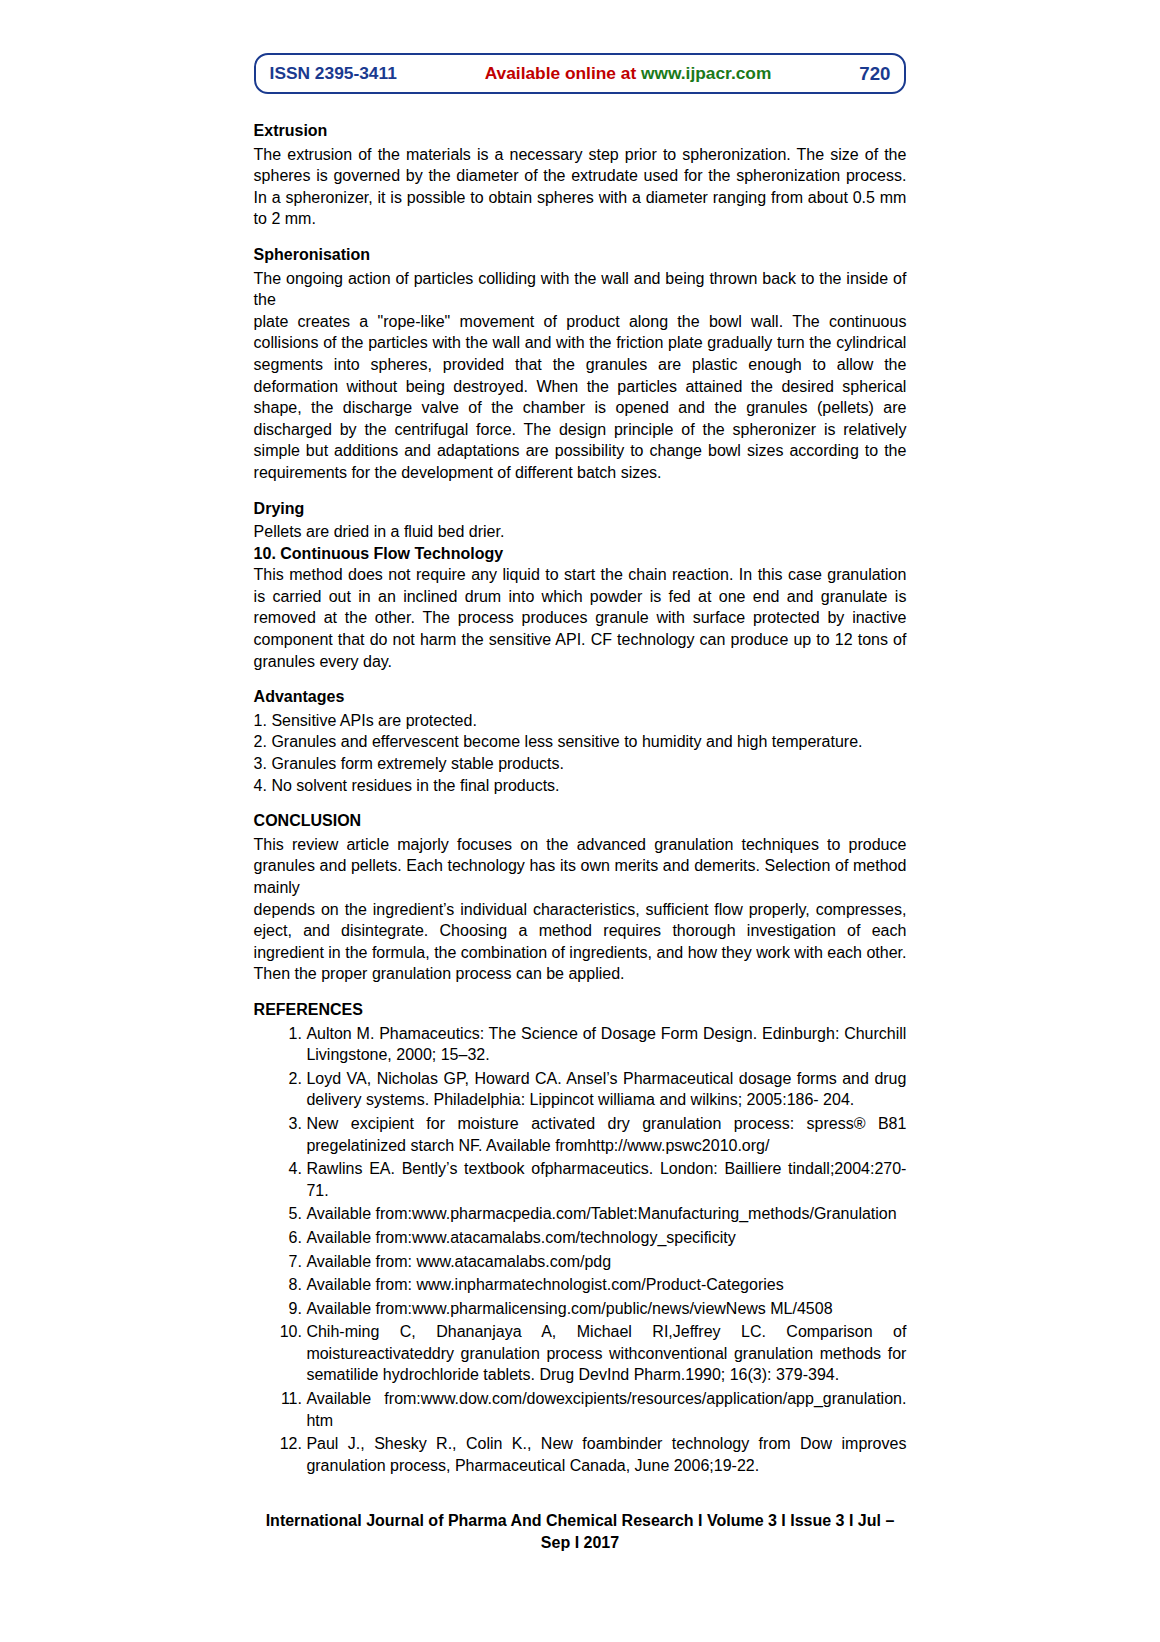ISSN 2395-3411 Available online at www.ijpacr.com 720
Extrusion
The extrusion of the materials is a necessary step prior to spheronization. The size of the spheres is governed by the diameter of the extrudate used for the spheronization process. In a spheronizer, it is possible to obtain spheres with a diameter ranging from about 0.5 mm to 2 mm.
Spheronisation
The ongoing action of particles colliding with the wall and being thrown back to the inside of the
plate creates a "rope-like" movement of product along the bowl wall. The continuous collisions of the particles with the wall and with the friction plate gradually turn the cylindrical segments into spheres, provided that the granules are plastic enough to allow the deformation without being destroyed. When the particles attained the desired spherical shape, the discharge valve of the chamber is opened and the granules (pellets) are discharged by the centrifugal force. The design principle of the spheronizer is relatively simple but additions and adaptations are possibility to change bowl sizes according to the requirements for the development of different batch sizes.
Drying
Pellets are dried in a fluid bed drier.
10. Continuous Flow Technology
This method does not require any liquid to start the chain reaction. In this case granulation is carried out in an inclined drum into which powder is fed at one end and granulate is removed at the other. The process produces granule with surface protected by inactive component that do not harm the sensitive API. CF technology can produce up to 12 tons of granules every day.
Advantages
1. Sensitive APIs are protected.
2. Granules and effervescent become less sensitive to humidity and high temperature.
3. Granules form extremely stable products.
4. No solvent residues in the final products.
CONCLUSION
This review article majorly focuses on the advanced granulation techniques to produce granules and pellets. Each technology has its own merits and demerits. Selection of method mainly
depends on the ingredient’s individual characteristics, sufficient flow properly, compresses, eject, and disintegrate. Choosing a method requires thorough investigation of each ingredient in the formula, the combination of ingredients, and how they work with each other. Then the proper granulation process can be applied.
REFERENCES
Aulton M. Phamaceutics: The Science of Dosage Form Design. Edinburgh: Churchill Livingstone, 2000; 15–32.
Loyd VA, Nicholas GP, Howard CA. Ansel’s Pharmaceutical dosage forms and drug delivery systems. Philadelphia: Lippincot williama and wilkins; 2005:186- 204.
New excipient for moisture activated dry granulation process: spress® B81 pregelatinized starch NF. Available fromhttp://www.pswc2010.org/
Rawlins EA. Bently’s textbook ofpharmaceutics. London: Bailliere tindall;2004:270-71.
Available from:www.pharmacpedia.com/Tablet:Manufacturing_methods/Granulation
Available from:www.atacamalabs.com/technology_specificity
Available from: www.atacamalabs.com/pdg
Available from: www.inpharmatechnologist.com/Product-Categories
Available from:www.pharmalicensing.com/public/news/viewNews ML/4508
Chih-ming C, Dhananjaya A, Michael RI,Jeffrey LC. Comparison of moistureactivateddry granulation process withconventional granulation methods for sematilide hydrochloride tablets. Drug DevInd Pharm.1990; 16(3): 379-394.
Available from:www.dow.com/dowexcipients/resources/application/app_granulation.htm
Paul J., Shesky R., Colin K., New foambinder technology from Dow improves granulation process, Pharmaceutical Canada, June 2006;19-22.
International Journal of Pharma And Chemical Research I Volume 3 I Issue 3 I Jul – Sep I 2017